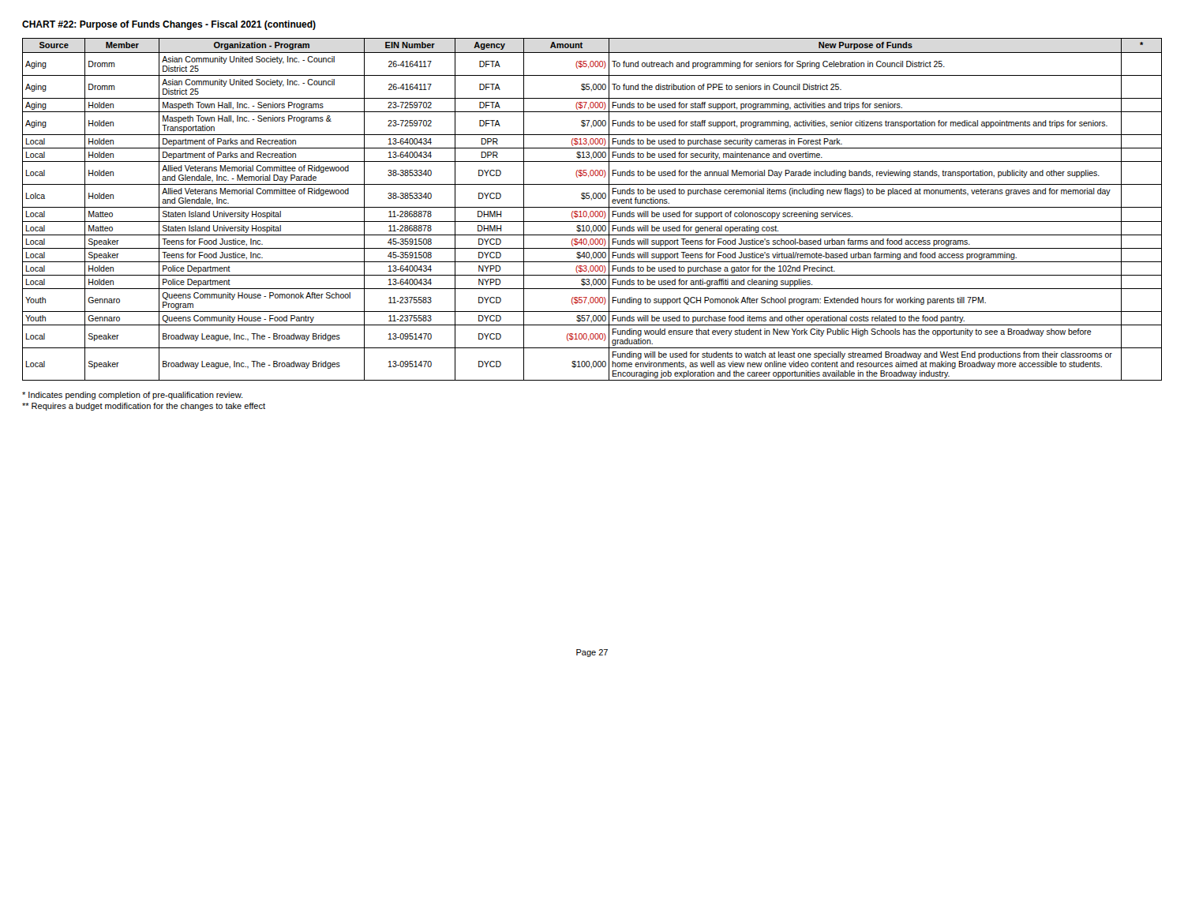CHART #22: Purpose of Funds Changes - Fiscal 2021 (continued)
| Source | Member | Organization - Program | EIN Number | Agency | Amount | New Purpose of Funds | * |
| --- | --- | --- | --- | --- | --- | --- | --- |
| Aging | Dromm | Asian Community United Society, Inc. - Council District 25 | 26-4164117 | DFTA | ($5,000) | To fund outreach and programming for seniors for Spring Celebration in Council District 25. | |
| Aging | Dromm | Asian Community United Society, Inc. - Council District 25 | 26-4164117 | DFTA | $5,000 | To fund the distribution of PPE to seniors in Council District 25. | |
| Aging | Holden | Maspeth Town Hall, Inc. - Seniors Programs | 23-7259702 | DFTA | ($7,000) | Funds to be used for staff support, programming, activities and trips for seniors. | |
| Aging | Holden | Maspeth Town Hall, Inc. - Seniors Programs & Transportation | 23-7259702 | DFTA | $7,000 | Funds to be used for staff support, programming, activities, senior citizens transportation for medical appointments and trips for seniors. | |
| Local | Holden | Department of Parks and Recreation | 13-6400434 | DPR | ($13,000) | Funds to be used to purchase security cameras in Forest Park. | |
| Local | Holden | Department of Parks and Recreation | 13-6400434 | DPR | $13,000 | Funds to be used for security, maintenance and overtime. | |
| Local | Holden | Allied Veterans Memorial Committee of Ridgewood and Glendale, Inc. - Memorial Day Parade | 38-3853340 | DYCD | ($5,000) | Funds to be used for the annual Memorial Day Parade including bands, reviewing stands, transportation, publicity and other supplies. | |
| Lolca | Holden | Allied Veterans Memorial Committee of Ridgewood and Glendale, Inc. | 38-3853340 | DYCD | $5,000 | Funds to be used to purchase ceremonial items (including new flags) to be placed at monuments, veterans graves and for memorial day event functions. | |
| Local | Matteo | Staten Island University Hospital | 11-2868878 | DHMH | ($10,000) | Funds will be used for support of colonoscopy screening services. | |
| Local | Matteo | Staten Island University Hospital | 11-2868878 | DHMH | $10,000 | Funds will be used for general operating cost. | |
| Local | Speaker | Teens for Food Justice, Inc. | 45-3591508 | DYCD | ($40,000) | Funds will support Teens for Food Justice's school-based urban farms and food access programs. | |
| Local | Speaker | Teens for Food Justice, Inc. | 45-3591508 | DYCD | $40,000 | Funds will support Teens for Food Justice's virtual/remote-based urban farming and food access programming. | |
| Local | Holden | Police Department | 13-6400434 | NYPD | ($3,000) | Funds to be used to purchase a gator for the 102nd Precinct. | |
| Local | Holden | Police Department | 13-6400434 | NYPD | $3,000 | Funds to be used for anti-graffiti and cleaning supplies. | |
| Youth | Gennaro | Queens Community House - Pomonok After School Program | 11-2375583 | DYCD | ($57,000) | Funding to support QCH Pomonok After School program: Extended hours for working parents till 7PM. | |
| Youth | Gennaro | Queens Community House - Food Pantry | 11-2375583 | DYCD | $57,000 | Funds will be used to purchase food items and other operational costs related to the food pantry. | |
| Local | Speaker | Broadway League, Inc., The - Broadway Bridges | 13-0951470 | DYCD | ($100,000) | Funding would ensure that every student in New York City Public High Schools has the opportunity to see a Broadway show before graduation. | |
| Local | Speaker | Broadway League, Inc., The - Broadway Bridges | 13-0951470 | DYCD | $100,000 | Funding will be used for students to watch at least one specially streamed Broadway and West End productions from their classrooms or home environments, as well as view new online video content and resources aimed at making Broadway more accessible to students. Encouraging job exploration and the career opportunities available in the Broadway industry. | |
* Indicates pending completion of pre-qualification review.
** Requires a budget modification for the changes to take effect
Page 27